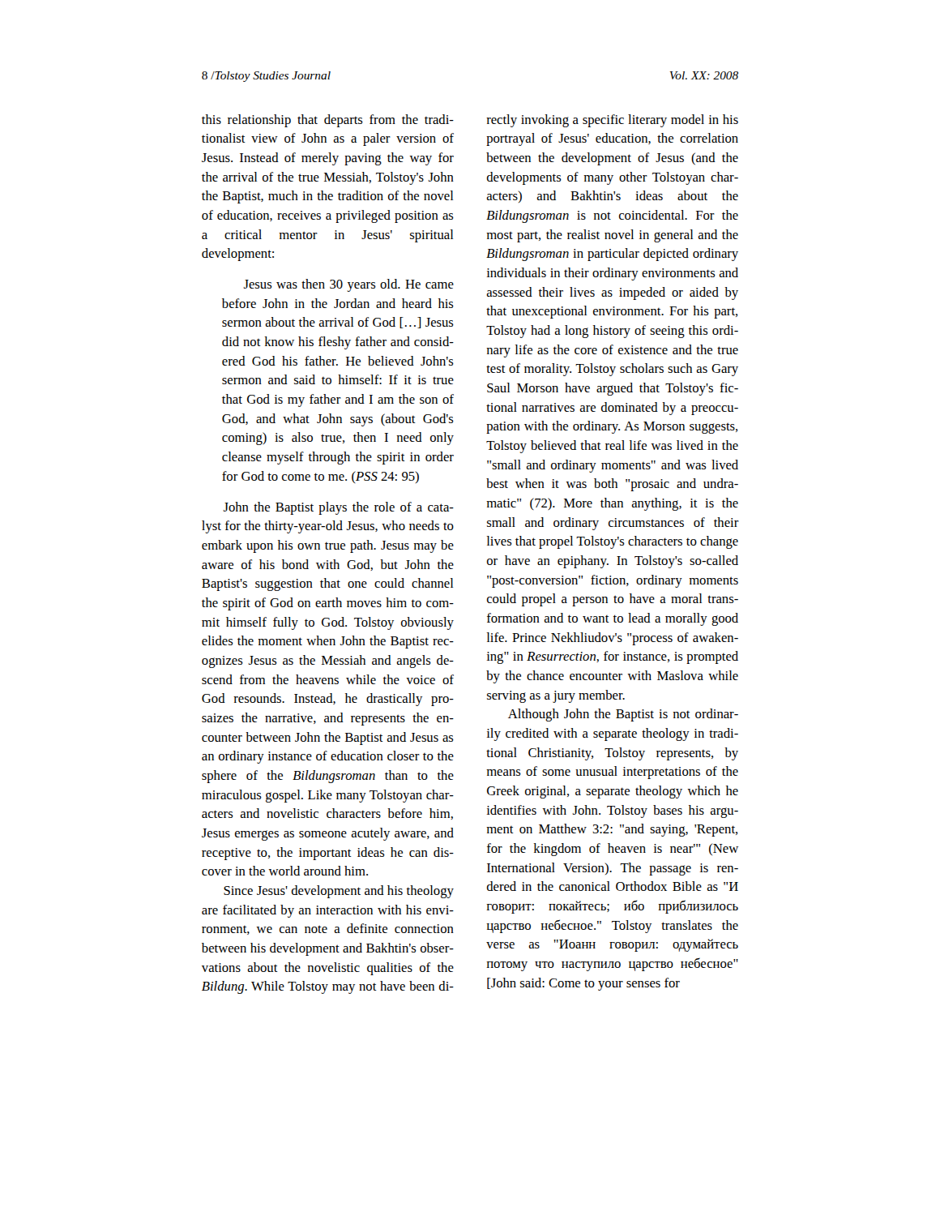8 /Tolstoy Studies Journal
Vol. XX: 2008
this relationship that departs from the traditionalist view of John as a paler version of Jesus. Instead of merely paving the way for the arrival of the true Messiah, Tolstoy's John the Baptist, much in the tradition of the novel of education, receives a privileged position as a critical mentor in Jesus' spiritual development:
Jesus was then 30 years old. He came before John in the Jordan and heard his sermon about the arrival of God […] Jesus did not know his fleshy father and considered God his father. He believed John's sermon and said to himself: If it is true that God is my father and I am the son of God, and what John says (about God's coming) is also true, then I need only cleanse myself through the spirit in order for God to come to me. (PSS 24: 95)
John the Baptist plays the role of a catalyst for the thirty-year-old Jesus, who needs to embark upon his own true path. Jesus may be aware of his bond with God, but John the Baptist's suggestion that one could channel the spirit of God on earth moves him to commit himself fully to God. Tolstoy obviously elides the moment when John the Baptist recognizes Jesus as the Messiah and angels descend from the heavens while the voice of God resounds. Instead, he drastically prosaizes the narrative, and represents the encounter between John the Baptist and Jesus as an ordinary instance of education closer to the sphere of the Bildungsroman than to the miraculous gospel. Like many Tolstoyan characters and novelistic characters before him, Jesus emerges as someone acutely aware, and receptive to, the important ideas he can discover in the world around him.
Since Jesus' development and his theology are facilitated by an interaction with his environment, we can note a definite connection between his development and Bakhtin's observations about the novelistic qualities of the Bildung. While Tolstoy may not have been directly invoking a specific literary model in his portrayal of Jesus' education, the correlation between the development of Jesus (and the developments of many other Tolstoyan characters) and Bakhtin's ideas about the Bildungsroman is not coincidental. For the most part, the realist novel in general and the Bildungsroman in particular depicted ordinary individuals in their ordinary environments and assessed their lives as impeded or aided by that unexceptional environment. For his part, Tolstoy had a long history of seeing this ordinary life as the core of existence and the true test of morality. Tolstoy scholars such as Gary Saul Morson have argued that Tolstoy's fictional narratives are dominated by a preoccupation with the ordinary. As Morson suggests, Tolstoy believed that real life was lived in the "small and ordinary moments" and was lived best when it was both "prosaic and undramatic" (72). More than anything, it is the small and ordinary circumstances of their lives that propel Tolstoy's characters to change or have an epiphany. In Tolstoy's so-called "post-conversion" fiction, ordinary moments could propel a person to have a moral transformation and to want to lead a morally good life. Prince Nekhliudov's "process of awakening" in Resurrection, for instance, is prompted by the chance encounter with Maslova while serving as a jury member.
Although John the Baptist is not ordinarily credited with a separate theology in traditional Christianity, Tolstoy represents, by means of some unusual interpretations of the Greek original, a separate theology which he identifies with John. Tolstoy bases his argument on Matthew 3:2: "and saying, 'Repent, for the kingdom of heaven is near'" (New International Version). The passage is rendered in the canonical Orthodox Bible as "И говорит: покайтесь; ибо приблизилось царство небесное." Tolstoy translates the verse as "Иоанн говорил: одумайтесь потому что наступило царство небесное" [John said: Come to your senses for